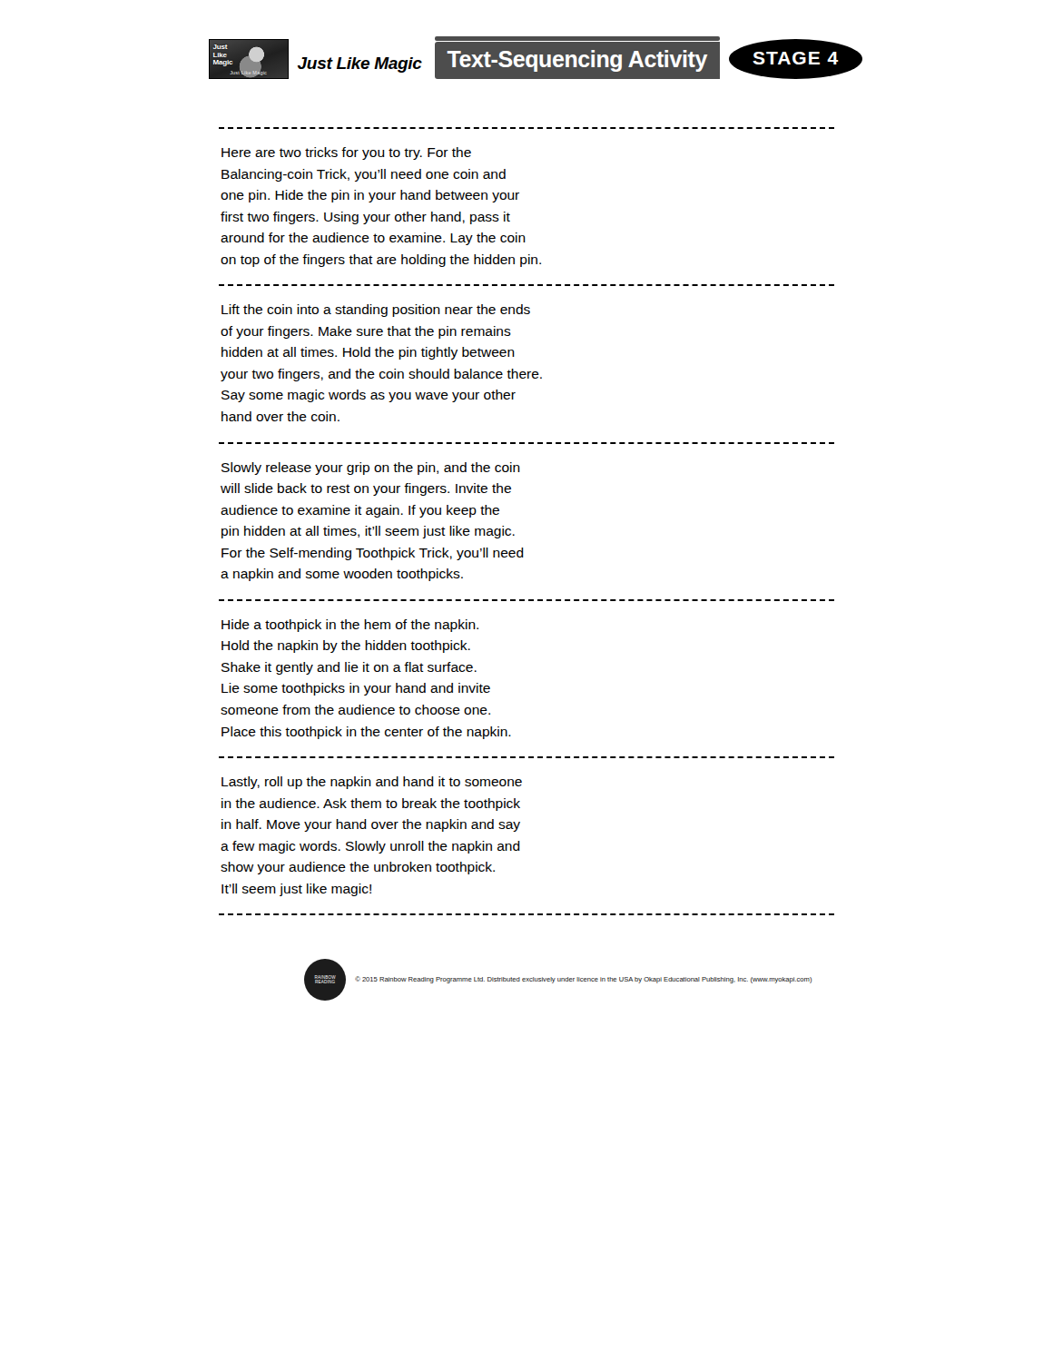Just
Like
Magic
Just Like Magic
Just Like Magic
Text-Sequencing Activity
Stage 4
Here are two tricks for you to try. For the
Balancing-coin Trick, you’ll need one coin and
one pin. Hide the pin in your hand between your
first two fingers. Using your other hand, pass it
around for the audience to examine. Lay the coin
on top of the fingers that are holding the hidden pin.
Lift the coin into a standing position near the ends
of your fingers. Make sure that the pin remains
hidden at all times. Hold the pin tightly between
your two fingers, and the coin should balance there.
Say some magic words as you wave your other
hand over the coin.
Slowly release your grip on the pin, and the coin
will slide back to rest on your fingers. Invite the
audience to examine it again. If you keep the
pin hidden at all times, it’ll seem just like magic.
For the Self-mending Toothpick Trick, you’ll need
a napkin and some wooden toothpicks.
Hide a toothpick in the hem of the napkin.
Hold the napkin by the hidden toothpick.
Shake it gently and lie it on a flat surface.
Lie some toothpicks in your hand and invite
someone from the audience to choose one.
Place this toothpick in the center of the napkin.
Lastly, roll up the napkin and hand it to someone
in the audience. Ask them to break the toothpick
in half. Move your hand over the napkin and say
a few magic words. Slowly unroll the napkin and
show your audience the unbroken toothpick.
It’ll seem just like magic!
© 2015 Rainbow Reading Programme Ltd. Distributed exclusively under licence in the USA by Okapi Educational Publishing, Inc. (www.myokapi.com)